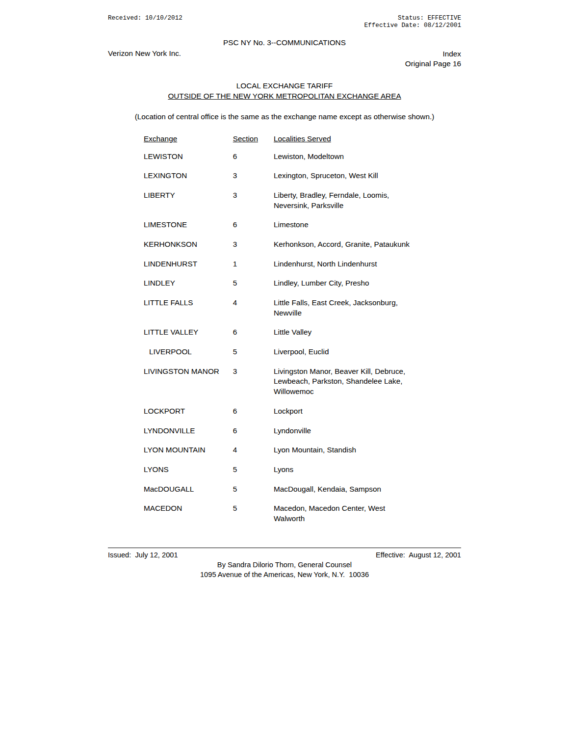Received: 10/10/2012 Status: EFFECTIVE
Effective Date: 08/12/2001
PSC NY No. 3--COMMUNICATIONS
Verizon New York Inc.
Index
Original Page 16
LOCAL EXCHANGE TARIFF
OUTSIDE OF THE NEW YORK METROPOLITAN EXCHANGE AREA
(Location of central office is the same as the exchange name except as otherwise shown.)
| Exchange | Section | Localities Served |
| --- | --- | --- |
| LEWISTON | 6 | Lewiston, Modeltown |
| LEXINGTON | 3 | Lexington, Spruceton, West Kill |
| LIBERTY | 3 | Liberty, Bradley, Ferndale, Loomis, Neversink, Parksville |
| LIMESTONE | 6 | Limestone |
| KERHONKSON | 3 | Kerhonkson, Accord, Granite, Pataukunk |
| LINDENHURST | 1 | Lindenhurst, North Lindenhurst |
| LINDLEY | 5 | Lindley, Lumber City, Presho |
| LITTLE FALLS | 4 | Little Falls, East Creek, Jacksonburg, Newville |
| LITTLE VALLEY | 6 | Little Valley |
| LIVERPOOL | 5 | Liverpool, Euclid |
| LIVINGSTON MANOR | 3 | Livingston Manor, Beaver Kill, Debruce, Lewbeach, Parkston, Shandelee Lake, Willowemoc |
| LOCKPORT | 6 | Lockport |
| LYNDONVILLE | 6 | Lyndonville |
| LYON MOUNTAIN | 4 | Lyon Mountain, Standish |
| LYONS | 5 | Lyons |
| MacDOUGALL | 5 | MacDougall, Kendaia, Sampson |
| MACEDON | 5 | Macedon, Macedon Center, West Walworth |
Issued: July 12, 2001 Effective: August 12, 2001
By Sandra Dilorio Thorn, General Counsel
1095 Avenue of the Americas, New York, N.Y. 10036